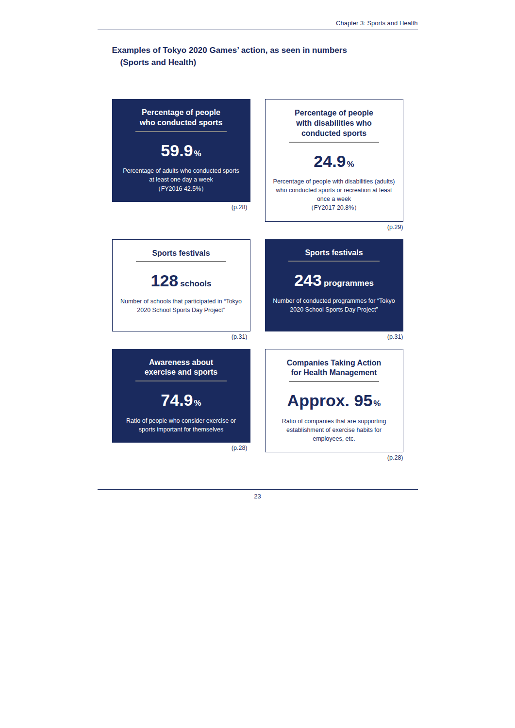Chapter 3: Sports and Health
Examples of Tokyo 2020 Games’ action, as seen in numbers
　(Sports and Health)
| Percentage of people who conducted sports 59.9 % Percentage of adults who conducted sports at least one day a week （FY2016 42.5%） (p.28) | Percentage of people with disabilities who conducted sports 24.9 % Percentage of people with disabilities (adults) who conducted sports or recreation at least once a week （FY2017 20.8%） (p.29) |
| Sports festivals 128 schools Number of schools that participated in “Tokyo 2020 School Sports Day Project” (p.31) | Sports festivals 243 programmes Number of conducted programmes for “Tokyo 2020 School Sports Day Project” (p.31) |
| Awareness about exercise and sports 74.9 % Ratio of people who consider exercise or sports important for themselves (p.28) | Companies Taking Action for Health Management Approx. 95 % Ratio of companies that are supporting establishment of exercise habits for employees, etc. (p.28) |
23